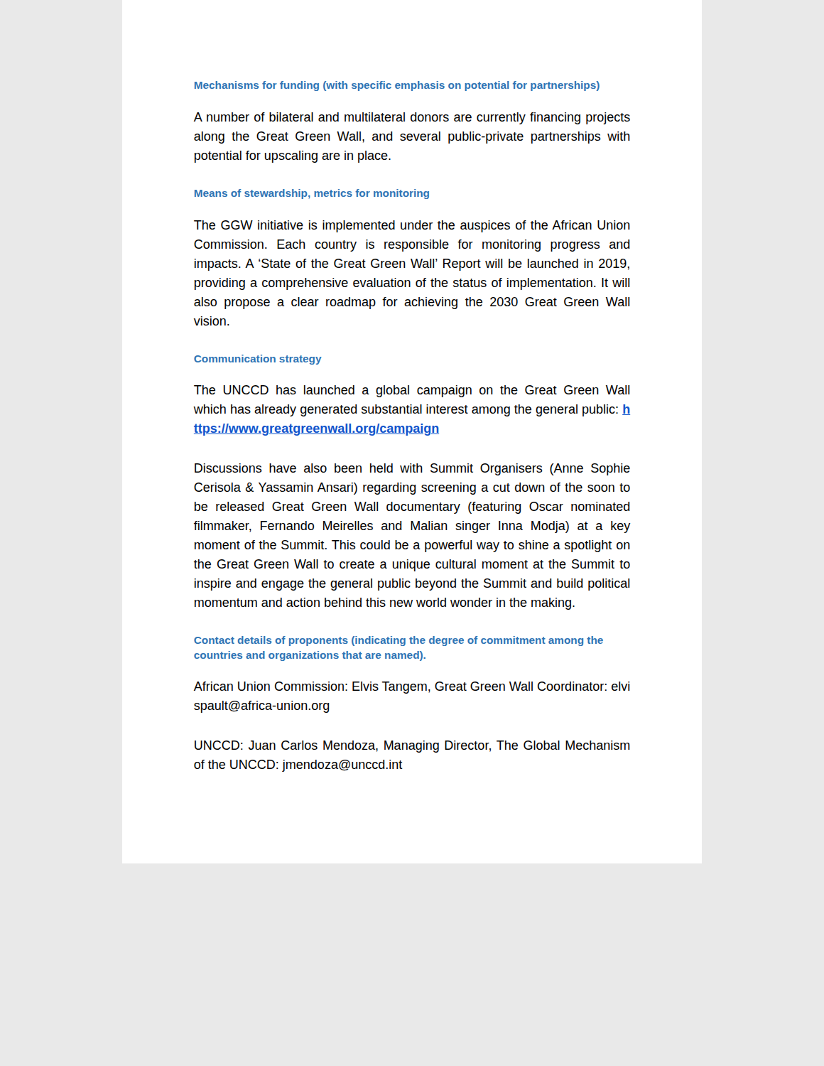Mechanisms for funding (with specific emphasis on potential for partnerships)
A number of bilateral and multilateral donors are currently financing projects along the Great Green Wall, and several public-private partnerships with potential for upscaling are in place.
Means of stewardship, metrics for monitoring
The GGW initiative is implemented under the auspices of the African Union Commission. Each country is responsible for monitoring progress and impacts. A ‘State of the Great Green Wall’ Report will be launched in 2019, providing a comprehensive evaluation of the status of implementation. It will also propose a clear roadmap for achieving the 2030 Great Green Wall vision.
Communication strategy
The UNCCD has launched a global campaign on the Great Green Wall which has already generated substantial interest among the general public: https://www.greatgreenwall.org/campaign
Discussions have also been held with Summit Organisers (Anne Sophie Cerisola & Yassamin Ansari) regarding screening a cut down of the soon to be released Great Green Wall documentary (featuring Oscar nominated filmmaker, Fernando Meirelles and Malian singer Inna Modja) at a key moment of the Summit. This could be a powerful way to shine a spotlight on the Great Green Wall to create a unique cultural moment at the Summit to inspire and engage the general public beyond the Summit and build political momentum and action behind this new world wonder in the making.
Contact details of proponents (indicating the degree of commitment among the countries and organizations that are named).
African Union Commission: Elvis Tangem, Great Green Wall Coordinator: elvispault@africa-union.org
UNCCD: Juan Carlos Mendoza, Managing Director, The Global Mechanism of the UNCCD: jmendoza@unccd.int